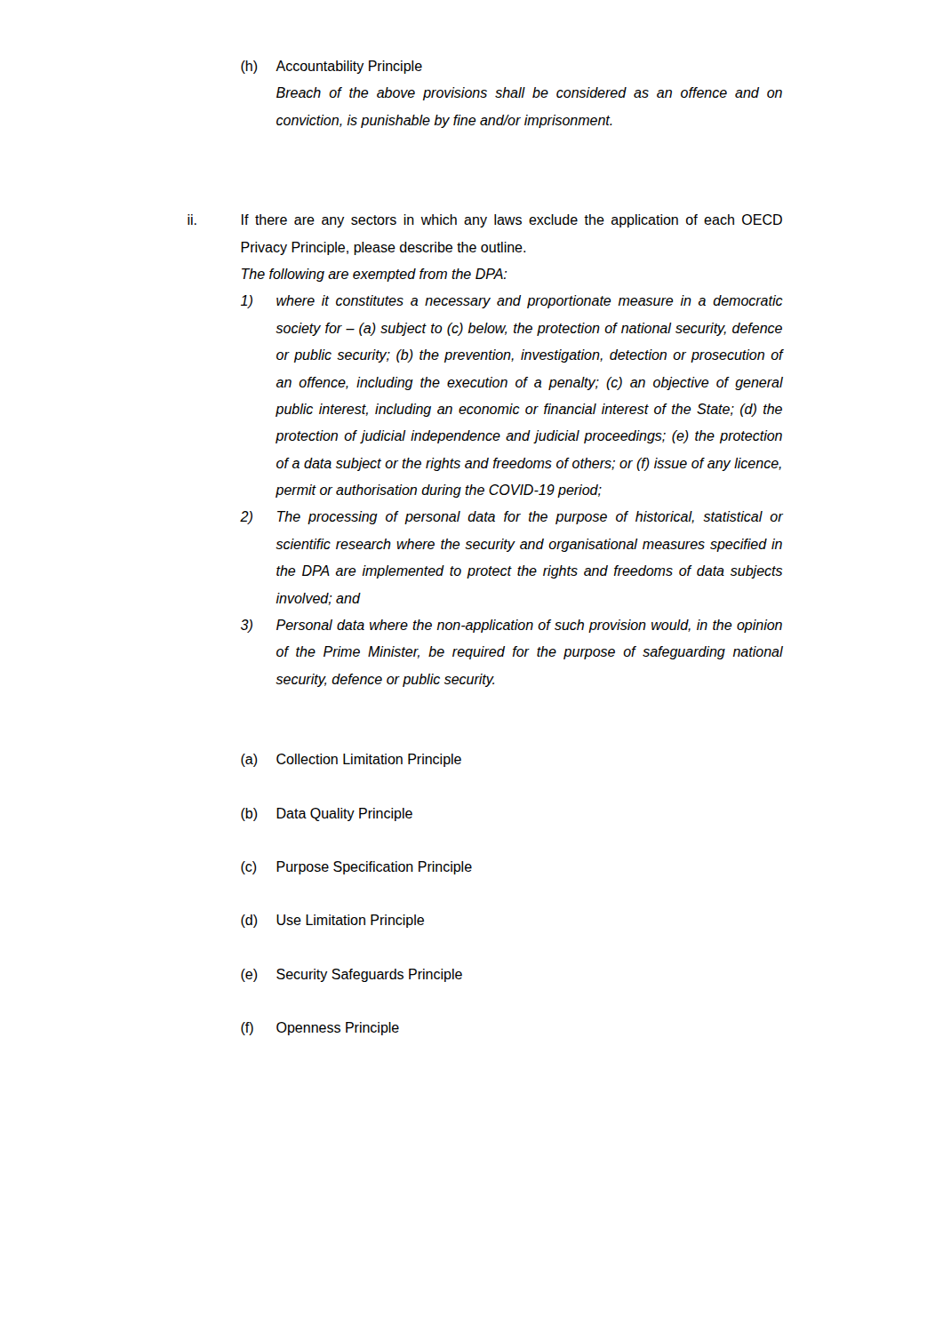(h)
Accountability Principle
Breach of the above provisions shall be considered as an offence and on conviction, is punishable by fine and/or imprisonment.
ii.
If there are any sectors in which any laws exclude the application of each OECD Privacy Principle, please describe the outline.
The following are exempted from the DPA:
1)
where it constitutes a necessary and proportionate measure in a democratic society for – (a) subject to (c) below, the protection of national security, defence or public security; (b) the prevention, investigation, detection or prosecution of an offence, including the execution of a penalty; (c) an objective of general public interest, including an economic or financial interest of the State; (d) the protection of judicial independence and judicial proceedings; (e) the protection of a data subject or the rights and freedoms of others; or (f) issue of any licence, permit or authorisation during the COVID-19 period;
2)
The processing of personal data for the purpose of historical, statistical or scientific research where the security and organisational measures specified in the DPA are implemented to protect the rights and freedoms of data subjects involved; and
3)
Personal data where the non-application of such provision would, in the opinion of the Prime Minister, be required for the purpose of safeguarding national security, defence or public security.
(a)
Collection Limitation Principle
(b)
Data Quality Principle
(c)
Purpose Specification Principle
(d)
Use Limitation Principle
(e)
Security Safeguards Principle
(f)
Openness Principle